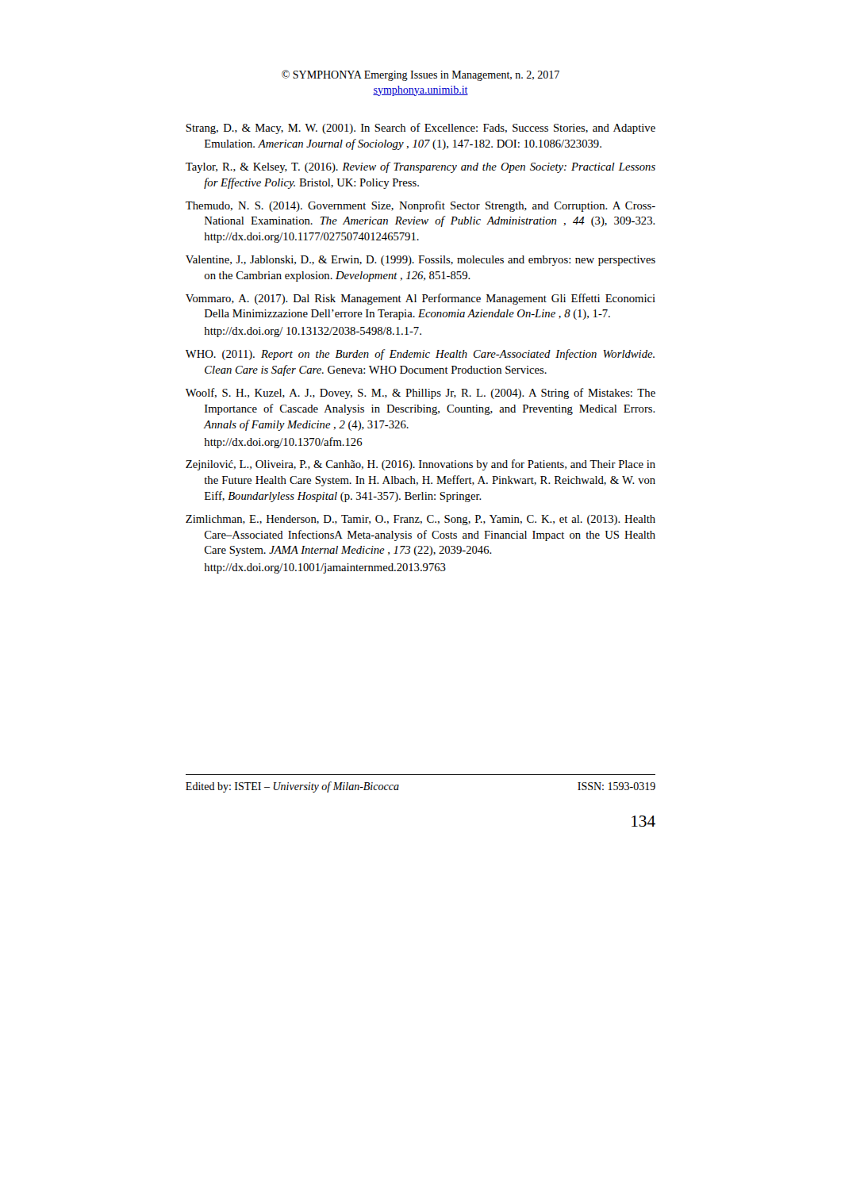© SYMPHONYA Emerging Issues in Management, n. 2, 2017
symphonya.unimib.it
Strang, D., & Macy, M. W. (2001). In Search of Excellence: Fads, Success Stories, and Adaptive Emulation. American Journal of Sociology , 107 (1), 147-182. DOI: 10.1086/323039.
Taylor, R., & Kelsey, T. (2016). Review of Transparency and the Open Society: Practical Lessons for Effective Policy. Bristol, UK: Policy Press.
Themudo, N. S. (2014). Government Size, Nonprofit Sector Strength, and Corruption. A Cross-National Examination. The American Review of Public Administration , 44 (3), 309-323. http://dx.doi.org/10.1177/0275074012465791.
Valentine, J., Jablonski, D., & Erwin, D. (1999). Fossils, molecules and embryos: new perspectives on the Cambrian explosion. Development , 126, 851-859.
Vommaro, A. (2017). Dal Risk Management Al Performance Management Gli Effetti Economici Della Minimizzazione Dell’errore In Terapia. Economia Aziendale On-Line , 8 (1), 1-7.
http://dx.doi.org/ 10.13132/2038-5498/8.1.1-7.
WHO. (2011). Report on the Burden of Endemic Health Care-Associated Infection Worldwide. Clean Care is Safer Care. Geneva: WHO Document Production Services.
Woolf, S. H., Kuzel, A. J., Dovey, S. M., & Phillips Jr, R. L. (2004). A String of Mistakes: The Importance of Cascade Analysis in Describing, Counting, and Preventing Medical Errors. Annals of Family Medicine , 2 (4), 317-326.
http://dx.doi.org/10.1370/afm.126
Zejnilović, L., Oliveira, P., & Canhão, H. (2016). Innovations by and for Patients, and Their Place in the Future Health Care System. In H. Albach, H. Meffert, A. Pinkwart, R. Reichwald, & W. von Eiff, Boundarlyless Hospital (p. 341-357). Berlin: Springer.
Zimlichman, E., Henderson, D., Tamir, O., Franz, C., Song, P., Yamin, C. K., et al. (2013). Health Care–Associated InfectionsA Meta-analysis of Costs and Financial Impact on the US Health Care System. JAMA Internal Medicine , 173 (22), 2039-2046.
http://dx.doi.org/10.1001/jamainternmed.2013.9763
Edited by: ISTEI – University of Milan-Bicocca
ISSN: 1593-0319
134